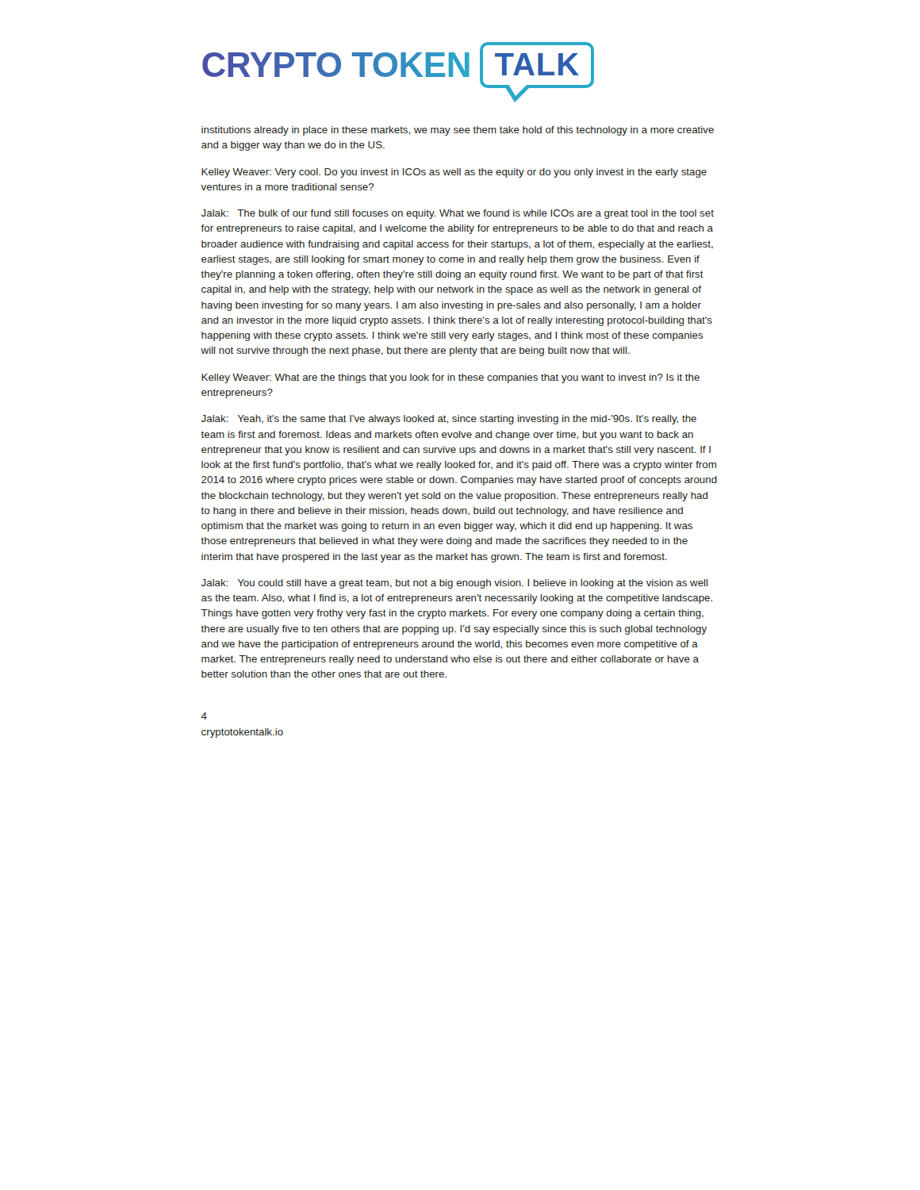CRYPTO TOKEN TALK
institutions already in place in these markets, we may see them take hold of this technology in a more creative and a bigger way than we do in the US.
Kelley Weaver: Very cool. Do you invest in ICOs as well as the equity or do you only invest in the early stage ventures in a more traditional sense?
Jalak: The bulk of our fund still focuses on equity. What we found is while ICOs are a great tool in the tool set for entrepreneurs to raise capital, and I welcome the ability for entrepreneurs to be able to do that and reach a broader audience with fundraising and capital access for their startups, a lot of them, especially at the earliest, earliest stages, are still looking for smart money to come in and really help them grow the business. Even if they're planning a token offering, often they're still doing an equity round first. We want to be part of that first capital in, and help with the strategy, help with our network in the space as well as the network in general of having been investing for so many years. I am also investing in pre-sales and also personally, I am a holder and an investor in the more liquid crypto assets. I think there's a lot of really interesting protocol-building that's happening with these crypto assets. I think we're still very early stages, and I think most of these companies will not survive through the next phase, but there are plenty that are being built now that will.
Kelley Weaver: What are the things that you look for in these companies that you want to invest in? Is it the entrepreneurs?
Jalak: Yeah, it's the same that I've always looked at, since starting investing in the mid-'90s. It's really, the team is first and foremost. Ideas and markets often evolve and change over time, but you want to back an entrepreneur that you know is resilient and can survive ups and downs in a market that's still very nascent. If I look at the first fund's portfolio, that's what we really looked for, and it's paid off. There was a crypto winter from 2014 to 2016 where crypto prices were stable or down. Companies may have started proof of concepts around the blockchain technology, but they weren't yet sold on the value proposition. These entrepreneurs really had to hang in there and believe in their mission, heads down, build out technology, and have resilience and optimism that the market was going to return in an even bigger way, which it did end up happening. It was those entrepreneurs that believed in what they were doing and made the sacrifices they needed to in the interim that have prospered in the last year as the market has grown. The team is first and foremost.
Jalak: You could still have a great team, but not a big enough vision. I believe in looking at the vision as well as the team. Also, what I find is, a lot of entrepreneurs aren't necessarily looking at the competitive landscape. Things have gotten very frothy very fast in the crypto markets. For every one company doing a certain thing, there are usually five to ten others that are popping up. I'd say especially since this is such global technology and we have the participation of entrepreneurs around the world, this becomes even more competitive of a market. The entrepreneurs really need to understand who else is out there and either collaborate or have a better solution than the other ones that are out there.
4
cryptotokentalk.io